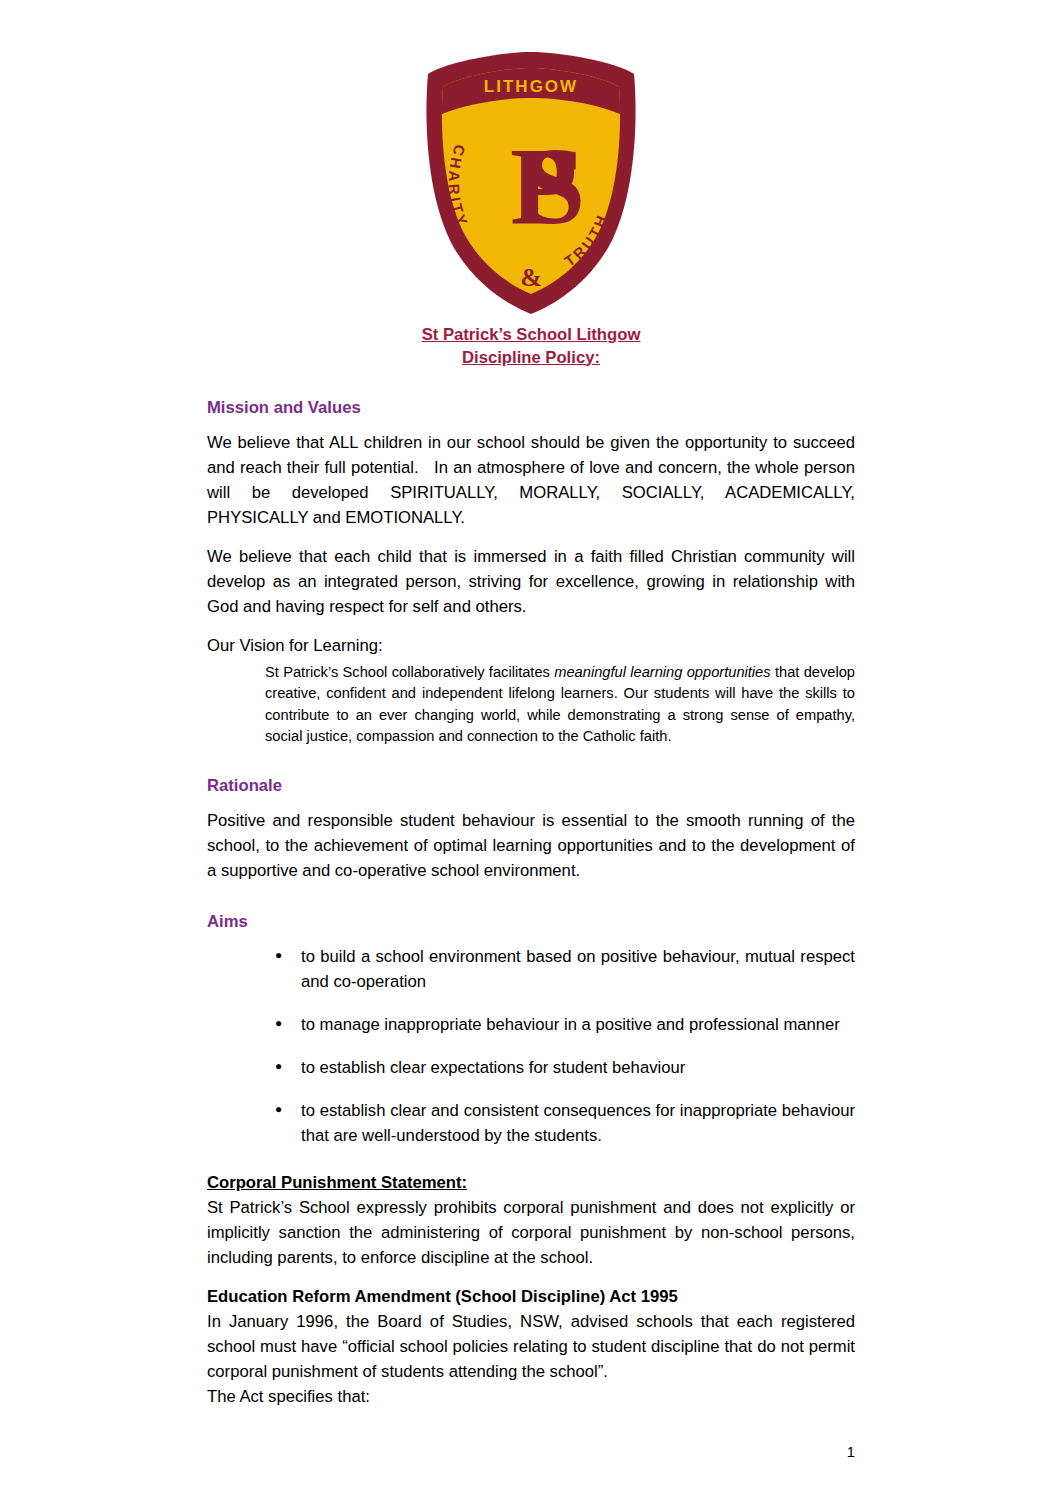LITHGOW P S CHARITY TRUTH &
St Patrick’s School Lithgow
Discipline Policy:
Mission and Values
We believe that ALL children in our school should be given the opportunity to succeed and reach their full potential. In an atmosphere of love and concern, the whole person will be developed SPIRITUALLY, MORALLY, SOCIALLY, ACADEMICALLY, PHYSICALLY and EMOTIONALLY.
We believe that each child that is immersed in a faith filled Christian community will develop as an integrated person, striving for excellence, growing in relationship with God and having respect for self and others.
Our Vision for Learning:
St Patrick’s School collaboratively facilitates meaningful learning opportunities that develop creative, confident and independent lifelong learners. Our students will have the skills to contribute to an ever changing world, while demonstrating a strong sense of empathy, social justice, compassion and connection to the Catholic faith.
Rationale
Positive and responsible student behaviour is essential to the smooth running of the school, to the achievement of optimal learning opportunities and to the development of a supportive and co-operative school environment.
Aims
to build a school environment based on positive behaviour, mutual respect and co-operation
to manage inappropriate behaviour in a positive and professional manner
to establish clear expectations for student behaviour
to establish clear and consistent consequences for inappropriate behaviour that are well-understood by the students.
Corporal Punishment Statement:
St Patrick’s School expressly prohibits corporal punishment and does not explicitly or implicitly sanction the administering of corporal punishment by non-school persons, including parents, to enforce discipline at the school.
Education Reform Amendment (School Discipline) Act 1995
In January 1996, the Board of Studies, NSW, advised schools that each registered school must have “official school policies relating to student discipline that do not permit corporal punishment of students attending the school”.
The Act specifies that:
1